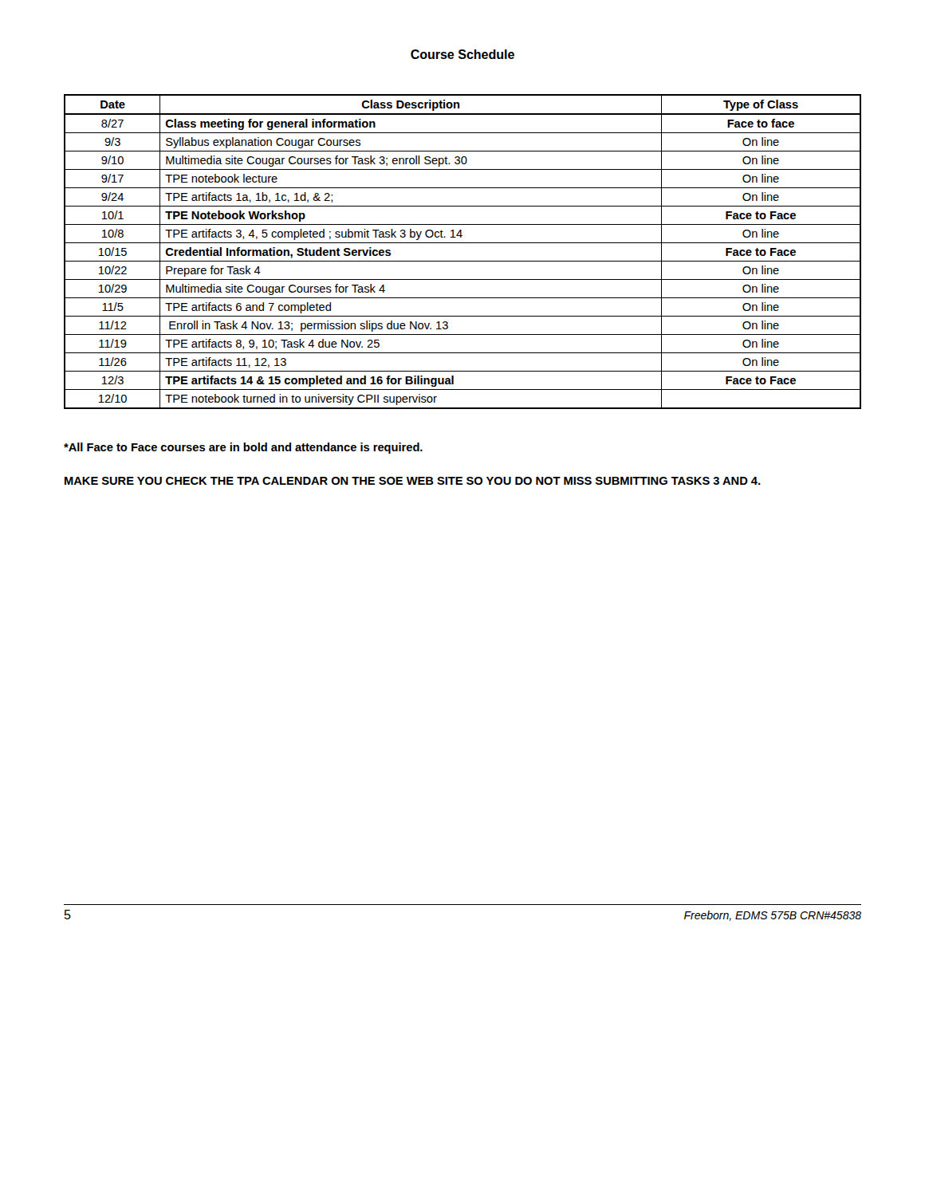Course Schedule
| Date | Class Description | Type of Class |
| --- | --- | --- |
| 8/27 | Class meeting for general information | Face to face |
| 9/3 | Syllabus explanation Cougar Courses | On line |
| 9/10 | Multimedia site Cougar Courses for Task 3; enroll Sept. 30 | On line |
| 9/17 | TPE notebook lecture | On line |
| 9/24 | TPE artifacts 1a, 1b, 1c, 1d, & 2; | On line |
| 10/1 | TPE Notebook Workshop | Face to Face |
| 10/8 | TPE artifacts 3, 4, 5 completed ; submit Task 3 by Oct. 14 | On line |
| 10/15 | Credential Information, Student Services | Face to Face |
| 10/22 | Prepare for Task 4 | On line |
| 10/29 | Multimedia site Cougar Courses for Task 4 | On line |
| 11/5 | TPE artifacts 6 and 7 completed | On line |
| 11/12 | Enroll in Task 4 Nov. 13; permission slips due Nov. 13 | On line |
| 11/19 | TPE artifacts 8, 9, 10; Task 4 due Nov. 25 | On line |
| 11/26 | TPE artifacts 11, 12, 13 | On line |
| 12/3 | TPE artifacts 14 & 15 completed and 16 for Bilingual | Face to Face |
| 12/10 | TPE notebook turned in to university CPII supervisor | |
*All Face to Face courses are in bold and attendance is required.
MAKE SURE YOU CHECK THE TPA CALENDAR ON THE SOE WEB SITE SO YOU DO NOT MISS SUBMITTING TASKS 3 AND 4.
5 Freeborn, EDMS 575B CRN#45838